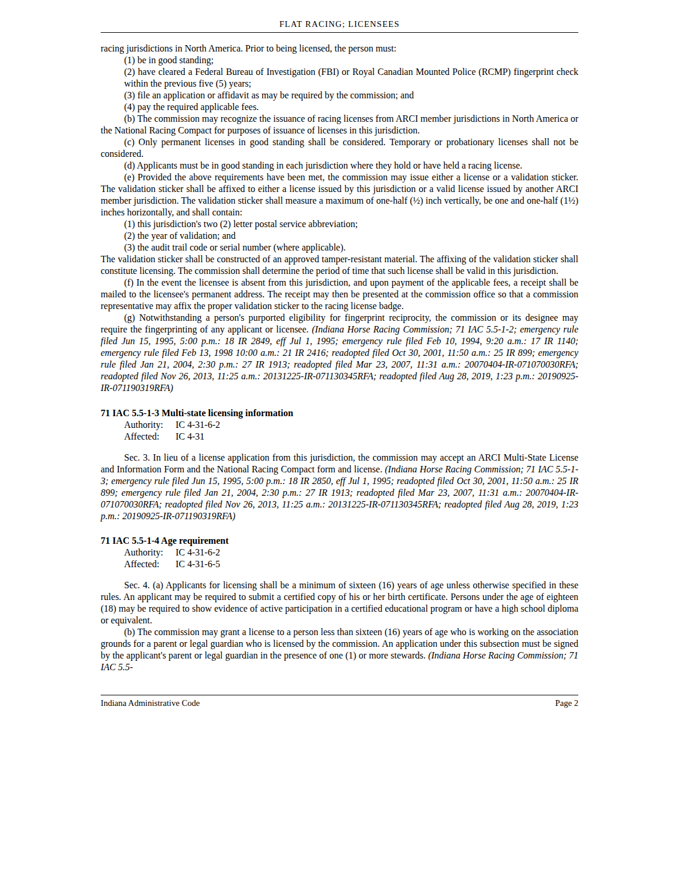FLAT RACING; LICENSEES
racing jurisdictions in North America. Prior to being licensed, the person must:
(1) be in good standing;
(2) have cleared a Federal Bureau of Investigation (FBI) or Royal Canadian Mounted Police (RCMP) fingerprint check within the previous five (5) years;
(3) file an application or affidavit as may be required by the commission; and
(4) pay the required applicable fees.
(b) The commission may recognize the issuance of racing licenses from ARCI member jurisdictions in North America or the National Racing Compact for purposes of issuance of licenses in this jurisdiction.
(c) Only permanent licenses in good standing shall be considered. Temporary or probationary licenses shall not be considered.
(d) Applicants must be in good standing in each jurisdiction where they hold or have held a racing license.
(e) Provided the above requirements have been met, the commission may issue either a license or a validation sticker. The validation sticker shall be affixed to either a license issued by this jurisdiction or a valid license issued by another ARCI member jurisdiction. The validation sticker shall measure a maximum of one-half (½) inch vertically, be one and one-half (1½) inches horizontally, and shall contain:
(1) this jurisdiction's two (2) letter postal service abbreviation;
(2) the year of validation; and
(3) the audit trail code or serial number (where applicable).
The validation sticker shall be constructed of an approved tamper-resistant material. The affixing of the validation sticker shall constitute licensing. The commission shall determine the period of time that such license shall be valid in this jurisdiction.
(f) In the event the licensee is absent from this jurisdiction, and upon payment of the applicable fees, a receipt shall be mailed to the licensee's permanent address. The receipt may then be presented at the commission office so that a commission representative may affix the proper validation sticker to the racing license badge.
(g) Notwithstanding a person's purported eligibility for fingerprint reciprocity, the commission or its designee may require the fingerprinting of any applicant or licensee. (Indiana Horse Racing Commission; 71 IAC 5.5-1-2; emergency rule filed Jun 15, 1995, 5:00 p.m.: 18 IR 2849, eff Jul 1, 1995; emergency rule filed Feb 10, 1994, 9:20 a.m.: 17 IR 1140; emergency rule filed Feb 13, 1998 10:00 a.m.: 21 IR 2416; readopted filed Oct 30, 2001, 11:50 a.m.: 25 IR 899; emergency rule filed Jan 21, 2004, 2:30 p.m.: 27 IR 1913; readopted filed Mar 23, 2007, 11:31 a.m.: 20070404-IR-071070030RFA; readopted filed Nov 26, 2013, 11:25 a.m.: 20131225-IR-071130345RFA; readopted filed Aug 28, 2019, 1:23 p.m.: 20190925-IR-071190319RFA)
71 IAC 5.5-1-3 Multi-state licensing information
Authority: IC 4-31-6-2
Affected: IC 4-31
Sec. 3. In lieu of a license application from this jurisdiction, the commission may accept an ARCI Multi-State License and Information Form and the National Racing Compact form and license. (Indiana Horse Racing Commission; 71 IAC 5.5-1-3; emergency rule filed Jun 15, 1995, 5:00 p.m.: 18 IR 2850, eff Jul 1, 1995; readopted filed Oct 30, 2001, 11:50 a.m.: 25 IR 899; emergency rule filed Jan 21, 2004, 2:30 p.m.: 27 IR 1913; readopted filed Mar 23, 2007, 11:31 a.m.: 20070404-IR-071070030RFA; readopted filed Nov 26, 2013, 11:25 a.m.: 20131225-IR-071130345RFA; readopted filed Aug 28, 2019, 1:23 p.m.: 20190925-IR-071190319RFA)
71 IAC 5.5-1-4 Age requirement
Authority: IC 4-31-6-2
Affected: IC 4-31-6-5
Sec. 4. (a) Applicants for licensing shall be a minimum of sixteen (16) years of age unless otherwise specified in these rules. An applicant may be required to submit a certified copy of his or her birth certificate. Persons under the age of eighteen (18) may be required to show evidence of active participation in a certified educational program or have a high school diploma or equivalent.
(b) The commission may grant a license to a person less than sixteen (16) years of age who is working on the association grounds for a parent or legal guardian who is licensed by the commission. An application under this subsection must be signed by the applicant's parent or legal guardian in the presence of one (1) or more stewards. (Indiana Horse Racing Commission; 71 IAC 5.5-
Indiana Administrative Code Page 2